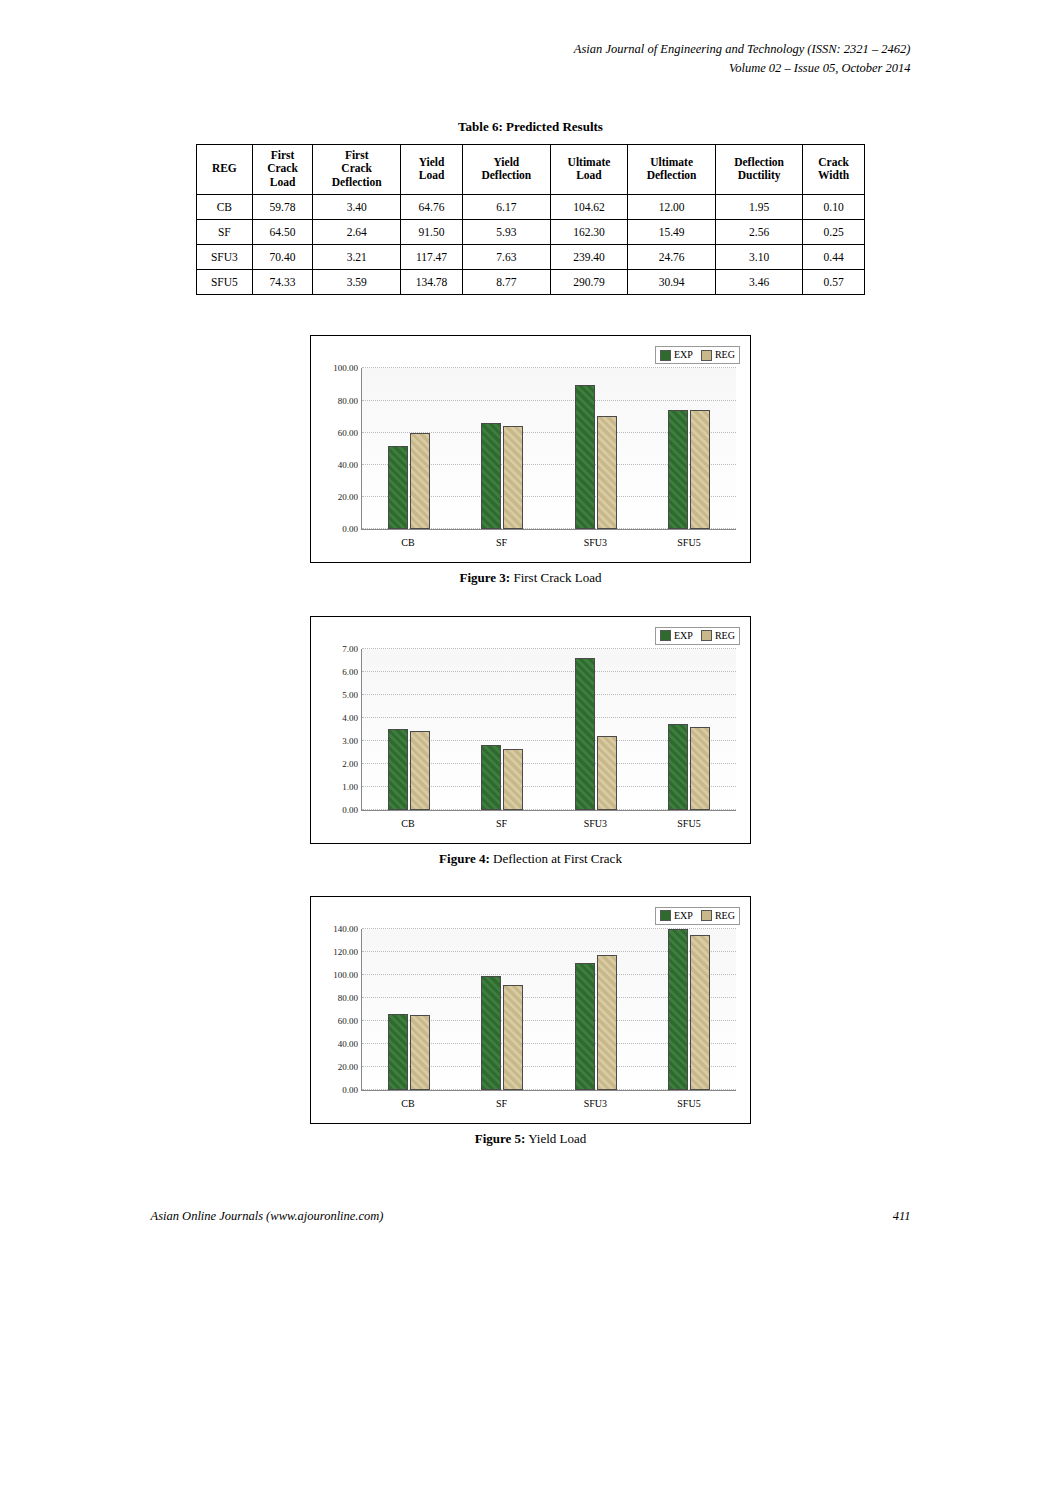Asian Journal of Engineering and Technology (ISSN: 2321 – 2462)
Volume 02 – Issue 05, October 2014
Table 6: Predicted Results
| REG | First Crack Load | First Crack Deflection | Yield Load | Yield Deflection | Ultimate Load | Ultimate Deflection | Deflection Ductility | Crack Width |
| --- | --- | --- | --- | --- | --- | --- | --- | --- |
| CB | 59.78 | 3.40 | 64.76 | 6.17 | 104.62 | 12.00 | 1.95 | 0.10 |
| SF | 64.50 | 2.64 | 91.50 | 5.93 | 162.30 | 15.49 | 2.56 | 0.25 |
| SFU3 | 70.40 | 3.21 | 117.47 | 7.63 | 239.40 | 24.76 | 3.10 | 0.44 |
| SFU5 | 74.33 | 3.59 | 134.78 | 8.77 | 290.79 | 30.94 | 3.46 | 0.57 |
EXP REG
0.00 20.00 40.00 60.00 80.00 100.00
CB SF SFU3 SFU5
Figure 3: First Crack Load
EXP REG
0.00 1.00 2.00 3.00 4.00 5.00 6.00 7.00
CB SF SFU3 SFU5
Figure 4: Deflection at First Crack
EXP REG
0.00 20.00 40.00 60.00 80.00 100.00 120.00 140.00
CB SF SFU3 SFU5
Figure 5: Yield Load
Asian Online Journals (www.ajouronline.com) 411